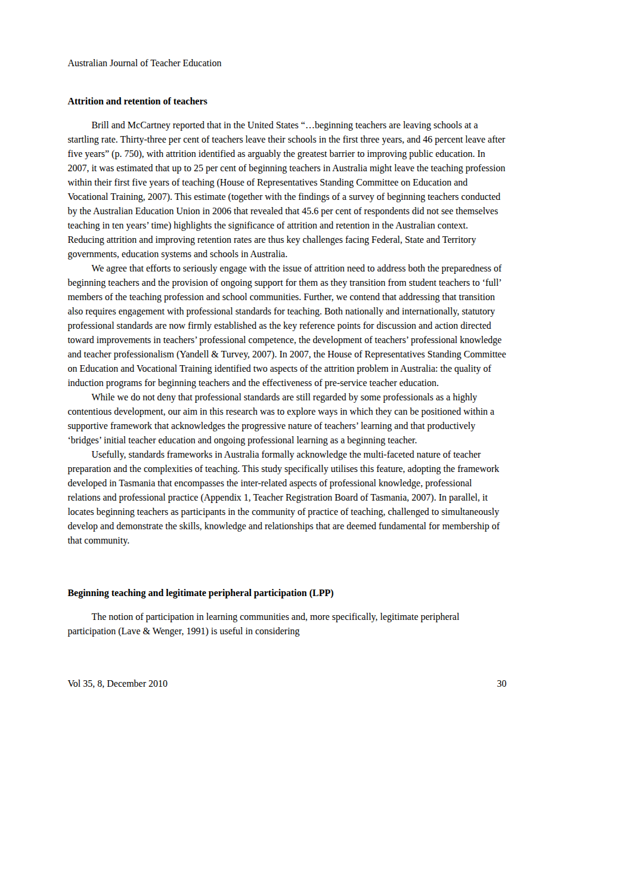Australian Journal of Teacher Education
Attrition and retention of teachers
Brill and McCartney reported that in the United States “…beginning teachers are leaving schools at a startling rate. Thirty-three per cent of teachers leave their schools in the first three years, and 46 percent leave after five years” (p. 750), with attrition identified as arguably the greatest barrier to improving public education. In 2007, it was estimated that up to 25 per cent of beginning teachers in Australia might leave the teaching profession within their first five years of teaching (House of Representatives Standing Committee on Education and Vocational Training, 2007). This estimate (together with the findings of a survey of beginning teachers conducted by the Australian Education Union in 2006 that revealed that 45.6 per cent of respondents did not see themselves teaching in ten years’ time) highlights the significance of attrition and retention in the Australian context. Reducing attrition and improving retention rates are thus key challenges facing Federal, State and Territory governments, education systems and schools in Australia.
We agree that efforts to seriously engage with the issue of attrition need to address both the preparedness of beginning teachers and the provision of ongoing support for them as they transition from student teachers to ‘full’ members of the teaching profession and school communities. Further, we contend that addressing that transition also requires engagement with professional standards for teaching. Both nationally and internationally, statutory professional standards are now firmly established as the key reference points for discussion and action directed toward improvements in teachers’ professional competence, the development of teachers’ professional knowledge and teacher professionalism (Yandell & Turvey, 2007). In 2007, the House of Representatives Standing Committee on Education and Vocational Training identified two aspects of the attrition problem in Australia: the quality of induction programs for beginning teachers and the effectiveness of pre-service teacher education.
While we do not deny that professional standards are still regarded by some professionals as a highly contentious development, our aim in this research was to explore ways in which they can be positioned within a supportive framework that acknowledges the progressive nature of teachers’ learning and that productively ‘bridges’ initial teacher education and ongoing professional learning as a beginning teacher.
Usefully, standards frameworks in Australia formally acknowledge the multi-faceted nature of teacher preparation and the complexities of teaching. This study specifically utilises this feature, adopting the framework developed in Tasmania that encompasses the inter-related aspects of professional knowledge, professional relations and professional practice (Appendix 1, Teacher Registration Board of Tasmania, 2007). In parallel, it locates beginning teachers as participants in the community of practice of teaching, challenged to simultaneously develop and demonstrate the skills, knowledge and relationships that are deemed fundamental for membership of that community.
Beginning teaching and legitimate peripheral participation (LPP)
The notion of participation in learning communities and, more specifically, legitimate peripheral participation (Lave & Wenger, 1991) is useful in considering
Vol 35, 8, December 2010 30